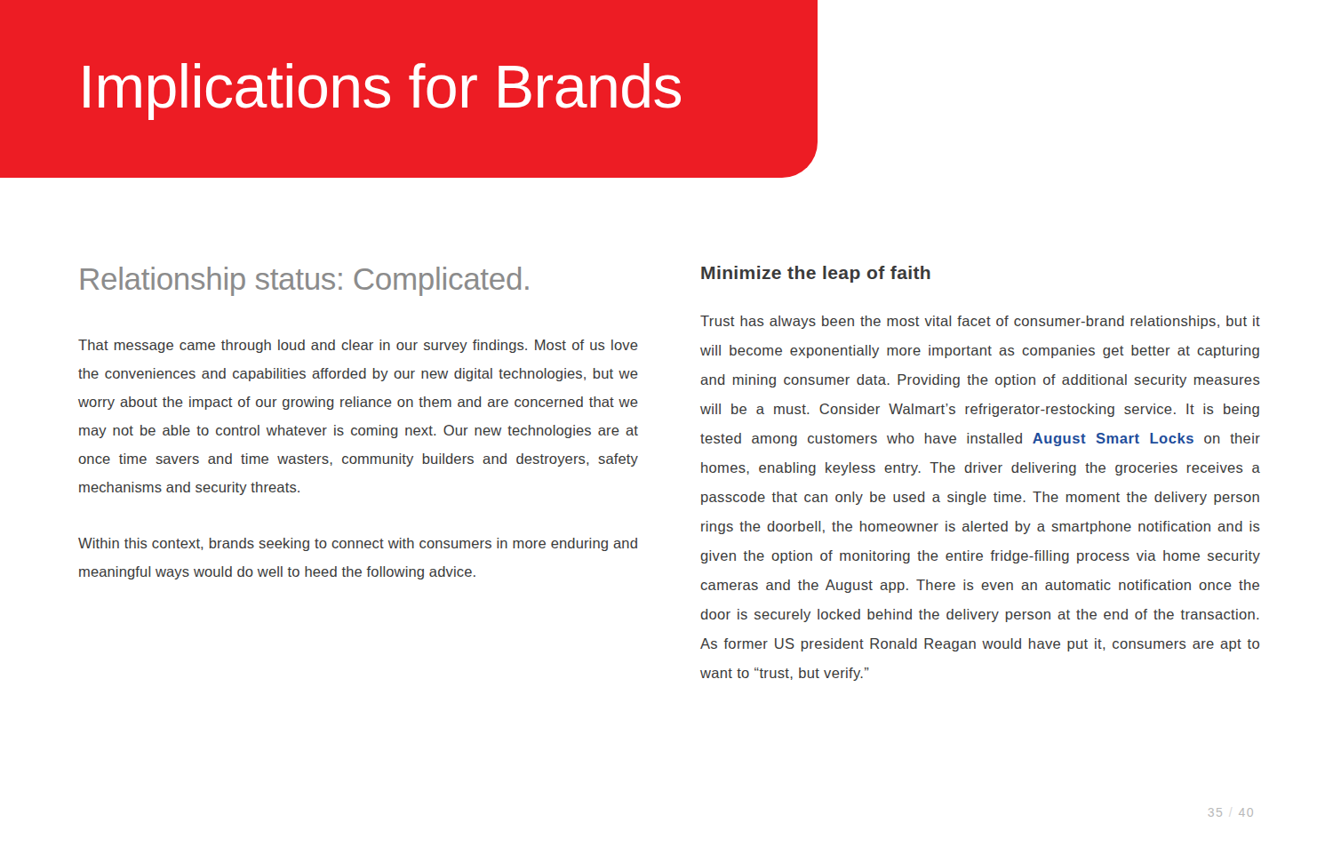Implications for Brands
Relationship status: Complicated.
That message came through loud and clear in our survey findings. Most of us love the conveniences and capabilities afforded by our new digital technologies, but we worry about the impact of our growing reliance on them and are concerned that we may not be able to control whatever is coming next. Our new technologies are at once time savers and time wasters, community builders and destroyers, safety mechanisms and security threats.
Within this context, brands seeking to connect with consumers in more enduring and meaningful ways would do well to heed the following advice.
Minimize the leap of faith
Trust has always been the most vital facet of consumer-brand relationships, but it will become exponentially more important as companies get better at capturing and mining consumer data. Providing the option of additional security measures will be a must. Consider Walmart’s refrigerator-restocking service. It is being tested among customers who have installed August Smart Locks on their homes, enabling keyless entry. The driver delivering the groceries receives a passcode that can only be used a single time. The moment the delivery person rings the doorbell, the homeowner is alerted by a smartphone notification and is given the option of monitoring the entire fridge-filling process via home security cameras and the August app. There is even an automatic notification once the door is securely locked behind the delivery person at the end of the transaction. As former US president Ronald Reagan would have put it, consumers are apt to want to “trust, but verify.”
35 / 40